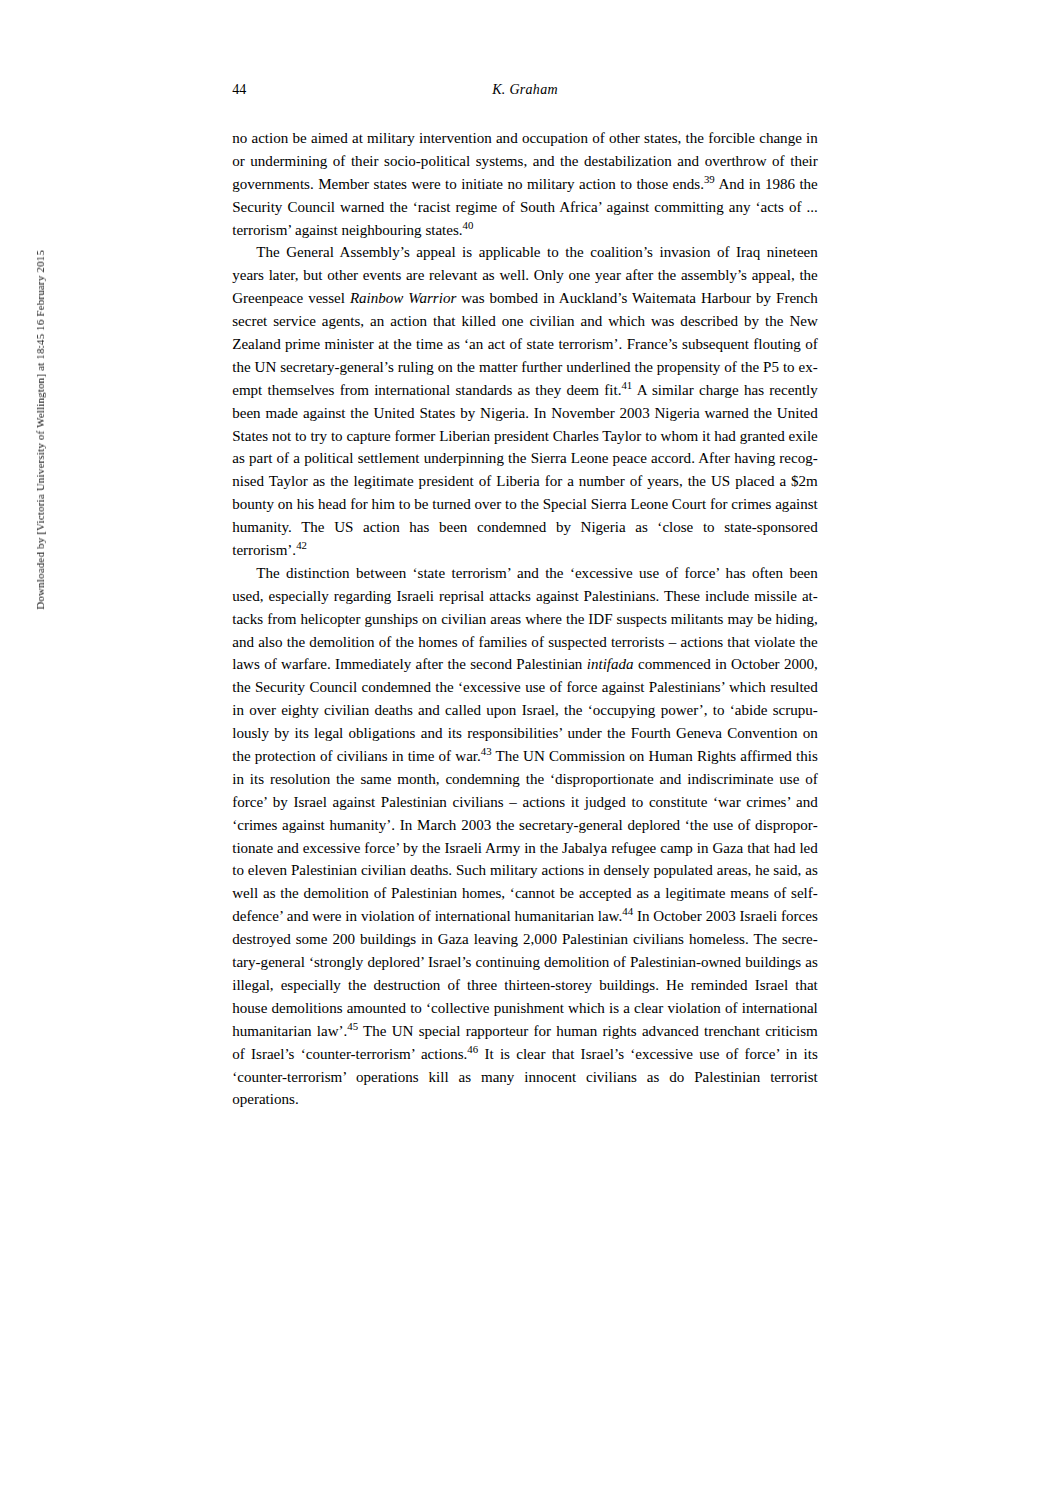Downloaded by [Victoria University of Wellington] at 18:45 16 February 2015
44 K. Graham
no action be aimed at military intervention and occupation of other states, the forcible change in or undermining of their socio-political systems, and the destabilization and overthrow of their governments. Member states were to initiate no military action to those ends.39 And in 1986 the Security Council warned the ‘racist regime of South Africa’ against committing any ‘acts of ... terrorism’ against neighbouring states.40
The General Assembly’s appeal is applicable to the coalition’s invasion of Iraq nineteen years later, but other events are relevant as well. Only one year after the assembly’s appeal, the Greenpeace vessel Rainbow Warrior was bombed in Auckland’s Waitemata Harbour by French secret service agents, an action that killed one civilian and which was described by the New Zealand prime minister at the time as ‘an act of state terrorism’. France’s subsequent flouting of the UN secretary-general’s ruling on the matter further underlined the propensity of the P5 to exempt themselves from international standards as they deem fit.41 A similar charge has recently been made against the United States by Nigeria. In November 2003 Nigeria warned the United States not to try to capture former Liberian president Charles Taylor to whom it had granted exile as part of a political settlement underpinning the Sierra Leone peace accord. After having recognised Taylor as the legitimate president of Liberia for a number of years, the US placed a $2m bounty on his head for him to be turned over to the Special Sierra Leone Court for crimes against humanity. The US action has been condemned by Nigeria as ‘close to state-sponsored terrorism’.42
The distinction between ‘state terrorism’ and the ‘excessive use of force’ has often been used, especially regarding Israeli reprisal attacks against Palestinians. These include missile attacks from helicopter gunships on civilian areas where the IDF suspects militants may be hiding, and also the demolition of the homes of families of suspected terrorists – actions that violate the laws of warfare. Immediately after the second Palestinian intifada commenced in October 2000, the Security Council condemned the ‘excessive use of force against Palestinians’ which resulted in over eighty civilian deaths and called upon Israel, the ‘occupying power’, to ‘abide scrupulously by its legal obligations and its responsibilities’ under the Fourth Geneva Convention on the protection of civilians in time of war.43 The UN Commission on Human Rights affirmed this in its resolution the same month, condemning the ‘disproportionate and indiscriminate use of force’ by Israel against Palestinian civilians – actions it judged to constitute ‘war crimes’ and ‘crimes against humanity’. In March 2003 the secretary-general deplored ‘the use of disproportionate and excessive force’ by the Israeli Army in the Jabalya refugee camp in Gaza that had led to eleven Palestinian civilian deaths. Such military actions in densely populated areas, he said, as well as the demolition of Palestinian homes, ‘cannot be accepted as a legitimate means of self-defence’ and were in violation of international humanitarian law.44 In October 2003 Israeli forces destroyed some 200 buildings in Gaza leaving 2,000 Palestinian civilians homeless. The secretary-general ‘strongly deplored’ Israel’s continuing demolition of Palestinian-owned buildings as illegal, especially the destruction of three thirteen-storey buildings. He reminded Israel that house demolitions amounted to ‘collective punishment which is a clear violation of international humanitarian law’.45 The UN special rapporteur for human rights advanced trenchant criticism of Israel’s ‘counter-terrorism’ actions.46 It is clear that Israel’s ‘excessive use of force’ in its ‘counter-terrorism’ operations kill as many innocent civilians as do Palestinian terrorist operations.